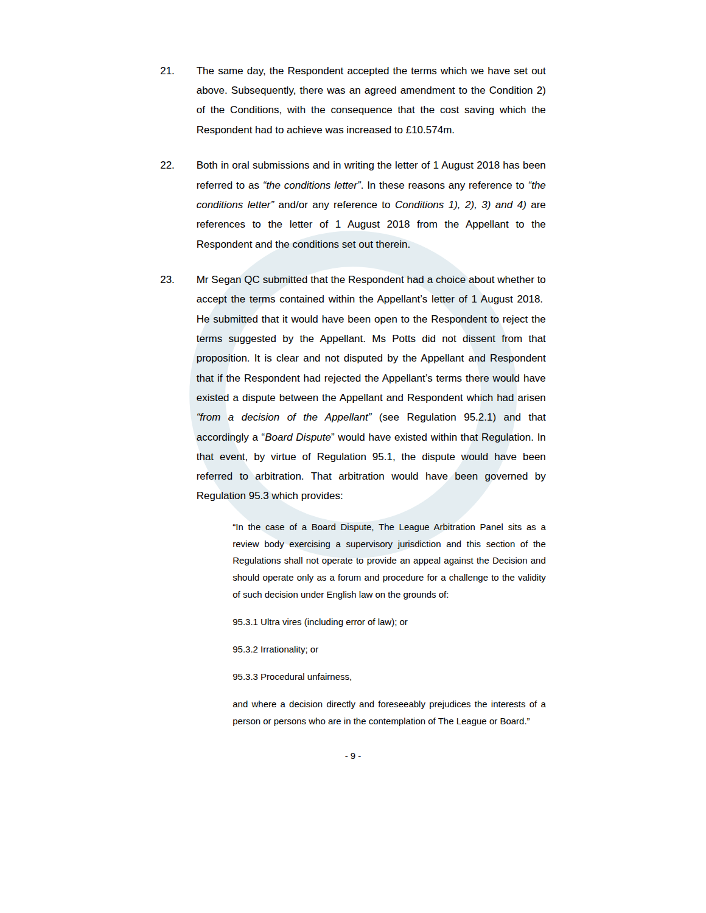21. The same day, the Respondent accepted the terms which we have set out above. Subsequently, there was an agreed amendment to the Condition 2) of the Conditions, with the consequence that the cost saving which the Respondent had to achieve was increased to £10.574m.
22. Both in oral submissions and in writing the letter of 1 August 2018 has been referred to as “the conditions letter”. In these reasons any reference to “the conditions letter” and/or any reference to Conditions 1), 2), 3) and 4) are references to the letter of 1 August 2018 from the Appellant to the Respondent and the conditions set out therein.
23. Mr Segan QC submitted that the Respondent had a choice about whether to accept the terms contained within the Appellant’s letter of 1 August 2018. He submitted that it would have been open to the Respondent to reject the terms suggested by the Appellant. Ms Potts did not dissent from that proposition. It is clear and not disputed by the Appellant and Respondent that if the Respondent had rejected the Appellant’s terms there would have existed a dispute between the Appellant and Respondent which had arisen “from a decision of the Appellant” (see Regulation 95.2.1) and that accordingly a “Board Dispute” would have existed within that Regulation. In that event, by virtue of Regulation 95.1, the dispute would have been referred to arbitration. That arbitration would have been governed by Regulation 95.3 which provides:
“In the case of a Board Dispute, The League Arbitration Panel sits as a review body exercising a supervisory jurisdiction and this section of the Regulations shall not operate to provide an appeal against the Decision and should operate only as a forum and procedure for a challenge to the validity of such decision under English law on the grounds of:
95.3.1 Ultra vires (including error of law); or
95.3.2 Irrationality; or
95.3.3 Procedural unfairness,
and where a decision directly and foreseeably prejudices the interests of a person or persons who are in the contemplation of The League or Board.”
- 9 -